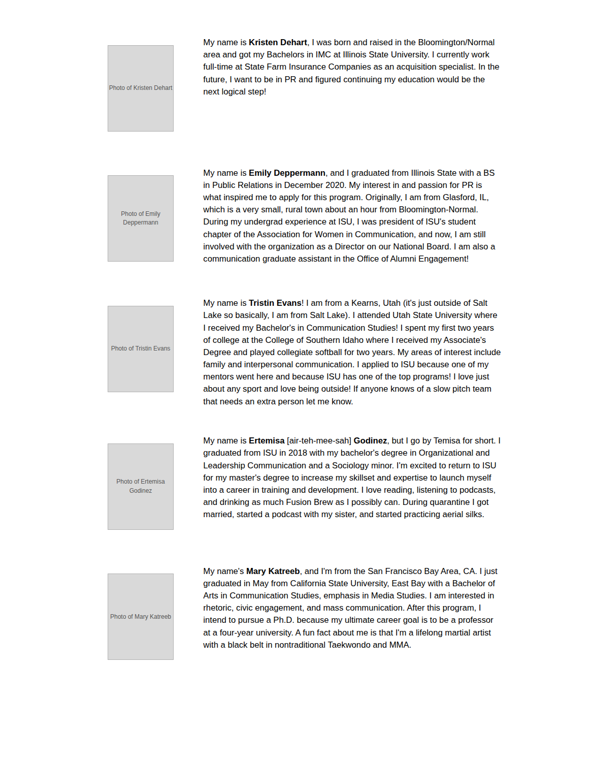Photo of Kristen Dehart
My name is Kristen Dehart, I was born and raised in the Bloomington/Normal area and got my Bachelors in IMC at Illinois State University. I currently work full-time at State Farm Insurance Companies as an acquisition specialist. In the future, I want to be in PR and figured continuing my education would be the next logical step!
Photo of Emily Deppermann
My name is Emily Deppermann, and I graduated from Illinois State with a BS in Public Relations in December 2020. My interest in and passion for PR is what inspired me to apply for this program. Originally, I am from Glasford, IL, which is a very small, rural town about an hour from Bloomington-Normal. During my undergrad experience at ISU, I was president of ISU's student chapter of the Association for Women in Communication, and now, I am still involved with the organization as a Director on our National Board. I am also a communication graduate assistant in the Office of Alumni Engagement!
Photo of Tristin Evans
My name is Tristin Evans! I am from a Kearns, Utah (it's just outside of Salt Lake so basically, I am from Salt Lake). I attended Utah State University where I received my Bachelor's in Communication Studies! I spent my first two years of college at the College of Southern Idaho where I received my Associate's Degree and played collegiate softball for two years. My areas of interest include family and interpersonal communication. I applied to ISU because one of my mentors went here and because ISU has one of the top programs! I love just about any sport and love being outside! If anyone knows of a slow pitch team that needs an extra person let me know.
Photo of Ertemisa Godinez
My name is Ertemisa [air-teh-mee-sah] Godinez, but I go by Temisa for short. I graduated from ISU in 2018 with my bachelor's degree in Organizational and Leadership Communication and a Sociology minor. I'm excited to return to ISU for my master's degree to increase my skillset and expertise to launch myself into a career in training and development. I love reading, listening to podcasts, and drinking as much Fusion Brew as I possibly can. During quarantine I got married, started a podcast with my sister, and started practicing aerial silks.
Photo of Mary Katreeb
My name's Mary Katreeb, and I'm from the San Francisco Bay Area, CA. I just graduated in May from California State University, East Bay with a Bachelor of Arts in Communication Studies, emphasis in Media Studies. I am interested in rhetoric, civic engagement, and mass communication. After this program, I intend to pursue a Ph.D. because my ultimate career goal is to be a professor at a four-year university. A fun fact about me is that I'm a lifelong martial artist with a black belt in nontraditional Taekwondo and MMA.